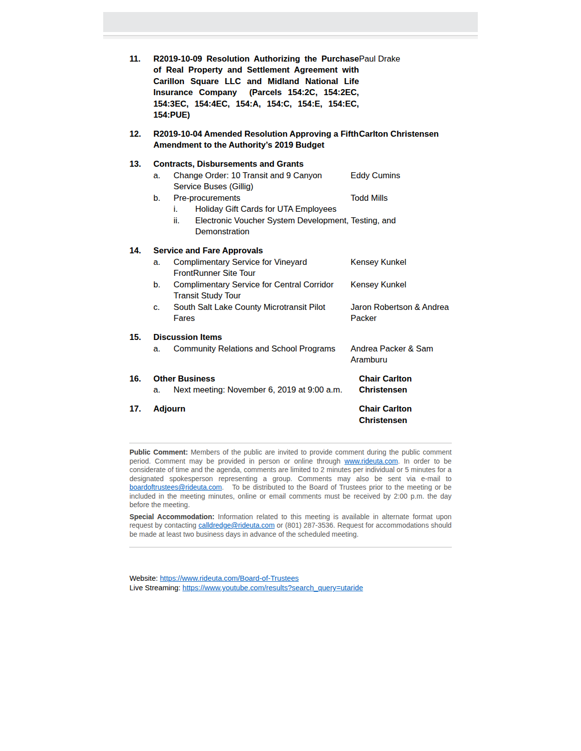| 11. | R2019-10-09 Resolution Authorizing the Purchase of Real Property and Settlement Agreement with Carillon Square LLC and Midland National Life Insurance Company (Parcels 154:2C, 154:2EC, 154:3EC, 154:4EC, 154:A, 154:C, 154:E, 154:EC, 154:PUE) | Paul Drake |
| 12. | R2019-10-04 Amended Resolution Approving a Fifth Amendment to the Authority’s 2019 Budget | Carlton Christensen |
| 13. | Contracts, Disbursements and Grants a. Change Order: 10 Transit and 9 Canyon Service Buses (Gillig) Eddy Cumins b. Pre-procurements Todd Mills i. Holiday Gift Cards for UTA Employees ii. Electronic Voucher System Development, Testing, and Demonstration |
| 14. | Service and Fare Approvals a. Complimentary Service for Vineyard FrontRunner Site Tour Kensey Kunkel b. Complimentary Service for Central Corridor Transit Study Tour Kensey Kunkel c. South Salt Lake County Microtransit Pilot Fares Jaron Robertson & Andrea Packer |
| 15. | Discussion Items a. Community Relations and School Programs Andrea Packer & Sam Aramburu |
| 16. | Other Business a. Next meeting: November 6, 2019 at 9:00 a.m. | Chair Carlton Christensen |
| 17. | Adjourn | Chair Carlton Christensen |
Public Comment: Members of the public are invited to provide comment during the public comment period. Comment may be provided in person or online through www.rideuta.com. In order to be considerate of time and the agenda, comments are limited to 2 minutes per individual or 5 minutes for a designated spokesperson representing a group. Comments may also be sent via e-mail to boardoftrustees@rideuta.com. To be distributed to the Board of Trustees prior to the meeting or be included in the meeting minutes, online or email comments must be received by 2:00 p.m. the day before the meeting.
Special Accommodation: Information related to this meeting is available in alternate format upon request by contacting calldredge@rideuta.com or (801) 287-3536. Request for accommodations should be made at least two business days in advance of the scheduled meeting.
Website: https://www.rideuta.com/Board-of-Trustees
Live Streaming: https://www.youtube.com/results?search_query=utaride